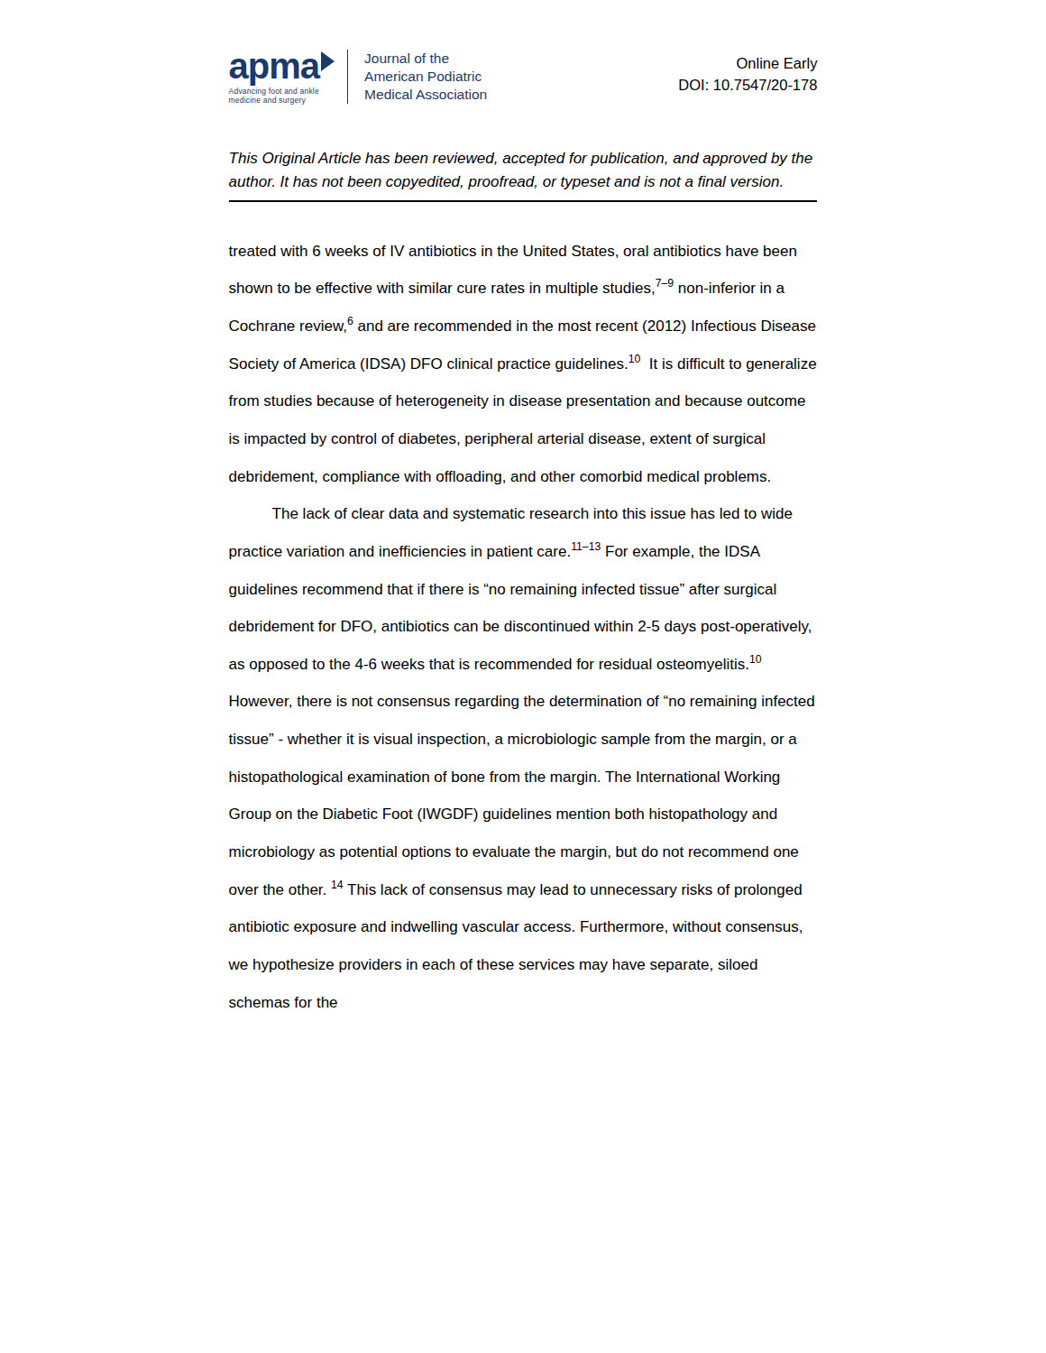apma
Advancing foot and ankle
medicine and surgery
Journal of the American Podiatric Medical Association
Online Early
DOI: 10.7547/20-178
This Original Article has been reviewed, accepted for publication, and approved by the author. It has not been copyedited, proofread, or typeset and is not a final version.
treated with 6 weeks of IV antibiotics in the United States, oral antibiotics have been shown to be effective with similar cure rates in multiple studies,7–9 non-inferior in a Cochrane review,6 and are recommended in the most recent (2012) Infectious Disease Society of America (IDSA) DFO clinical practice guidelines.10 It is difficult to generalize from studies because of heterogeneity in disease presentation and because outcome is impacted by control of diabetes, peripheral arterial disease, extent of surgical debridement, compliance with offloading, and other comorbid medical problems.
The lack of clear data and systematic research into this issue has led to wide practice variation and inefficiencies in patient care.11–13 For example, the IDSA guidelines recommend that if there is “no remaining infected tissue” after surgical debridement for DFO, antibiotics can be discontinued within 2-5 days post-operatively, as opposed to the 4-6 weeks that is recommended for residual osteomyelitis.10 However, there is not consensus regarding the determination of “no remaining infected tissue” - whether it is visual inspection, a microbiologic sample from the margin, or a histopathological examination of bone from the margin. The International Working Group on the Diabetic Foot (IWGDF) guidelines mention both histopathology and microbiology as potential options to evaluate the margin, but do not recommend one over the other. 14 This lack of consensus may lead to unnecessary risks of prolonged antibiotic exposure and indwelling vascular access. Furthermore, without consensus, we hypothesize providers in each of these services may have separate, siloed schemas for the